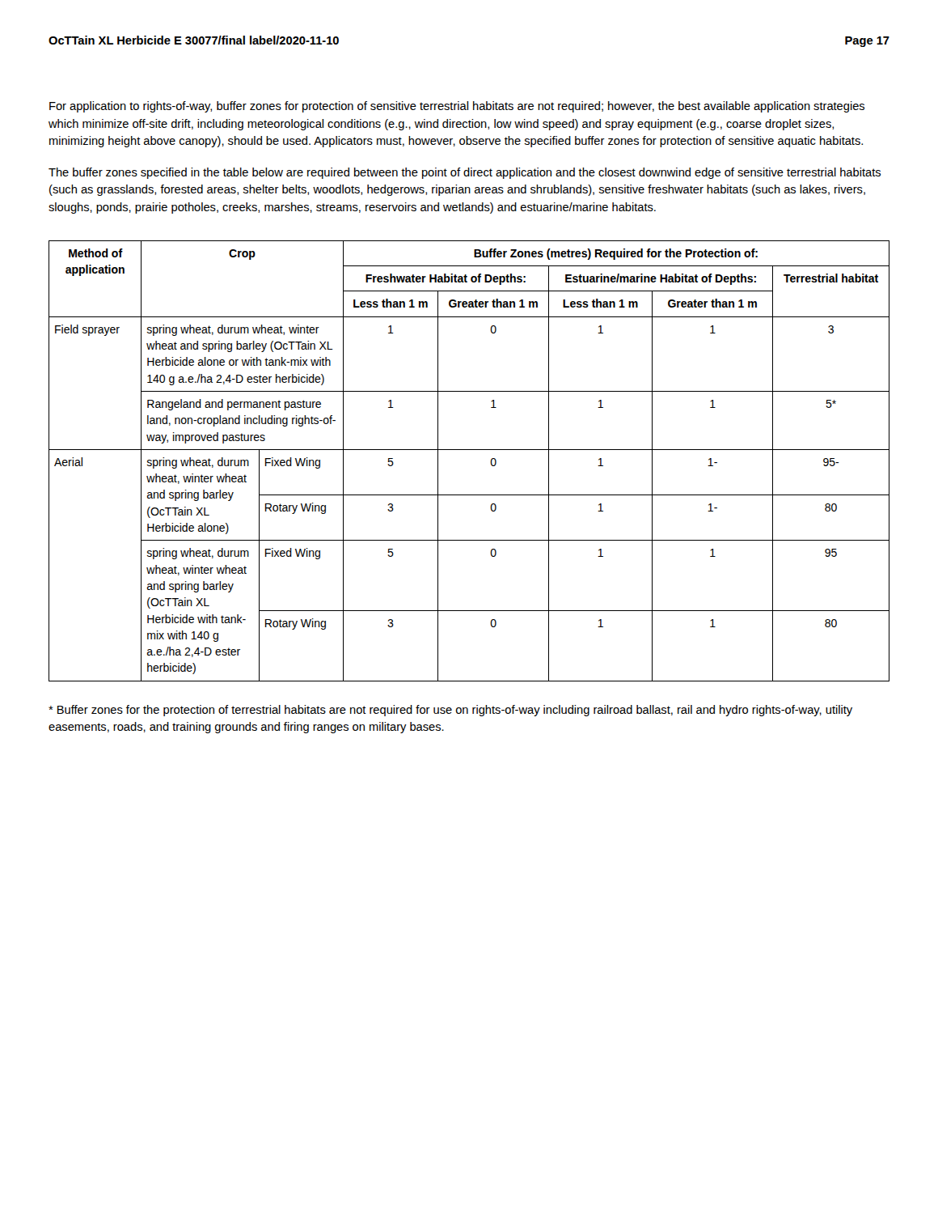OcTTain XL Herbicide E 30077/final label/2020-11-10 Page 17
For application to rights-of-way, buffer zones for protection of sensitive terrestrial habitats are not required; however, the best available application strategies which minimize off-site drift, including meteorological conditions (e.g., wind direction, low wind speed) and spray equipment (e.g., coarse droplet sizes, minimizing height above canopy), should be used. Applicators must, however, observe the specified buffer zones for protection of sensitive aquatic habitats.
The buffer zones specified in the table below are required between the point of direct application and the closest downwind edge of sensitive terrestrial habitats (such as grasslands, forested areas, shelter belts, woodlots, hedgerows, riparian areas and shrublands), sensitive freshwater habitats (such as lakes, rivers, sloughs, ponds, prairie potholes, creeks, marshes, streams, reservoirs and wetlands) and estuarine/marine habitats.
| Method of application | Crop | Buffer Zones (metres) Required for the Protection of: |
| --- | --- | --- |
| Freshwater Habitat of Depths: | Estuarine/marine Habitat of Depths: | Terrestrial habitat |
| Less than 1 m | Greater than 1 m | Less than 1 m | Greater than 1 m |
| Field sprayer | spring wheat, durum wheat, winter wheat and spring barley (OcTTain XL Herbicide alone or with tank-mix with 140 g a.e./ha 2,4-D ester herbicide) | 1 | 0 | 1 | 1 | 3 |
| Rangeland and permanent pasture land, non-cropland including rights-of-way, improved pastures | 1 | 1 | 1 | 1 | 5* |
| Aerial | spring wheat, durum wheat, winter wheat and spring barley (OcTTain XL Herbicide alone) | Fixed Wing | 5 | 0 | 1 | 1- | 95- |
| Rotary Wing | 3 | 0 | 1 | 1- | 80 |
| spring wheat, durum wheat, winter wheat and spring barley (OcTTain XL Herbicide with tank-mix with 140 g a.e./ha 2,4-D ester herbicide) | Fixed Wing | 5 | 0 | 1 | 1 | 95 |
| Rotary Wing | 3 | 0 | 1 | 1 | 80 |
* Buffer zones for the protection of terrestrial habitats are not required for use on rights-of-way including railroad ballast, rail and hydro rights-of-way, utility easements, roads, and training grounds and firing ranges on military bases.